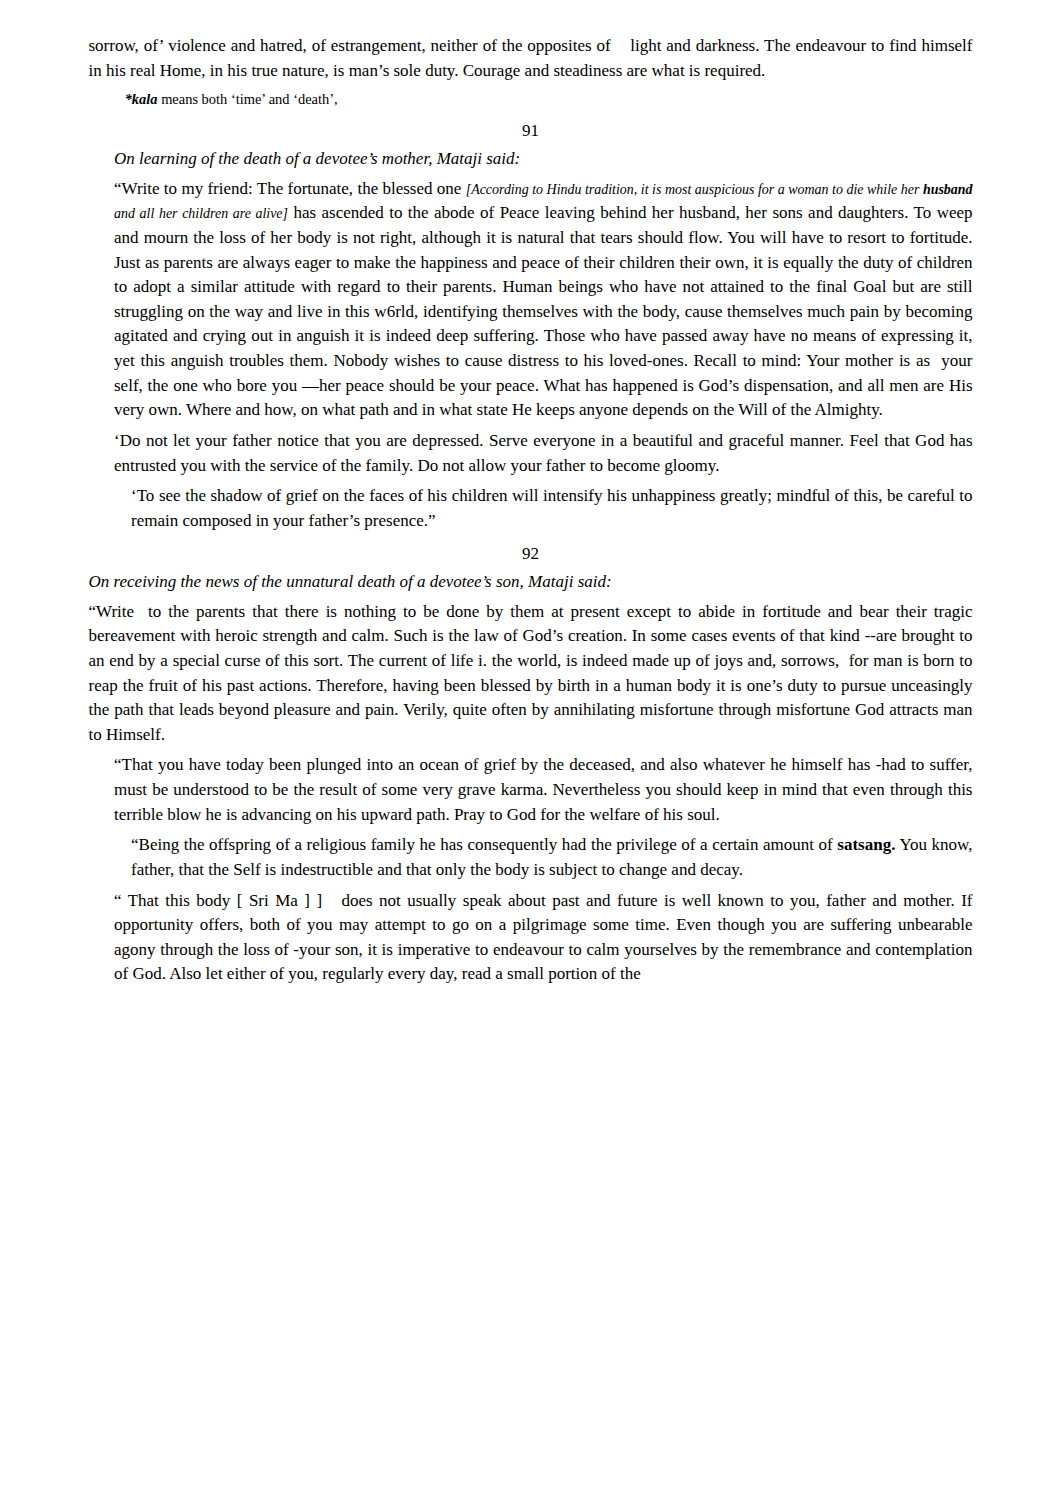sorrow, of’ violence and hatred, of estrangement, neither of the opposites of light and darkness. The endeavour to find himself in his real Home, in his true nature, is man’s sole duty. Courage and steadiness are what is required.
*kala means both ‘time’ and ‘death’,
91
On learning of the death of a devotee’s mother, Mataji said:
“Write to my friend: The fortunate, the blessed one [According to Hindu tradition, it is most auspicious for a woman to die while her husband and all her children are alive] has ascended to the abode of Peace leaving behind her husband, her sons and daughters. To weep and mourn the loss of her body is not right, although it is natural that tears should flow. You will have to resort to fortitude. Just as parents are always eager to make the happiness and peace of their children their own, it is equally the duty of children to adopt a similar attitude with regard to their parents. Human beings who have not attained to the final Goal but are still struggling on the way and live in this w6rld, identifying themselves with the body, cause themselves much pain by becoming agitated and crying out in anguish it is indeed deep suffering. Those who have passed away have no means of expressing it, yet this anguish troubles them. Nobody wishes to cause distress to his loved-ones. Recall to mind: Your mother is as your self, the one who bore you —her peace should be your peace. What has happened is God’s dispensation, and all men are His very own. Where and how, on what path and in what state He keeps anyone depends on the Will of the Almighty.
‘Do not let your father notice that you are depressed. Serve everyone in a beautiful and graceful manner. Feel that God has entrusted you with the service of the family. Do not allow your father to become gloomy.
‘To see the shadow of grief on the faces of his children will intensify his unhappiness greatly; mindful of this, be careful to remain composed in your father’s presence.”
92
On receiving the news of the unnatural death of a devotee’s son, Mataji said:
“Write to the parents that there is nothing to be done by them at present except to abide in fortitude and bear their tragic bereavement with heroic strength and calm. Such is the law of God’s creation. In some cases events of that kind --are brought to an end by a special curse of this sort. The current of life i. the world, is indeed made up of joys and, sorrows, for man is born to reap the fruit of his past actions. Therefore, having been blessed by birth in a human body it is one’s duty to pursue unceasingly the path that leads beyond pleasure and pain. Verily, quite often by annihilating misfortune through misfortune God attracts man to Himself.
“That you have today been plunged into an ocean of grief by the deceased, and also whatever he himself has -had to suffer, must be understood to be the result of some very grave karma. Nevertheless you should keep in mind that even through this terrible blow he is advancing on his upward path. Pray to God for the welfare of his soul.
“Being the offspring of a religious family he has consequently had the privilege of a certain amount of satsang. You know, father, that the Self is indestructible and that only the body is subject to change and decay.
“ That this body [ Sri Ma ] ] does not usually speak about past and future is well known to you, father and mother. If opportunity offers, both of you may attempt to go on a pilgrimage some time. Even though you are suffering unbearable agony through the loss of -your son, it is imperative to endeavour to calm yourselves by the remembrance and contemplation of God. Also let either of you, regularly every day, read a small portion of the